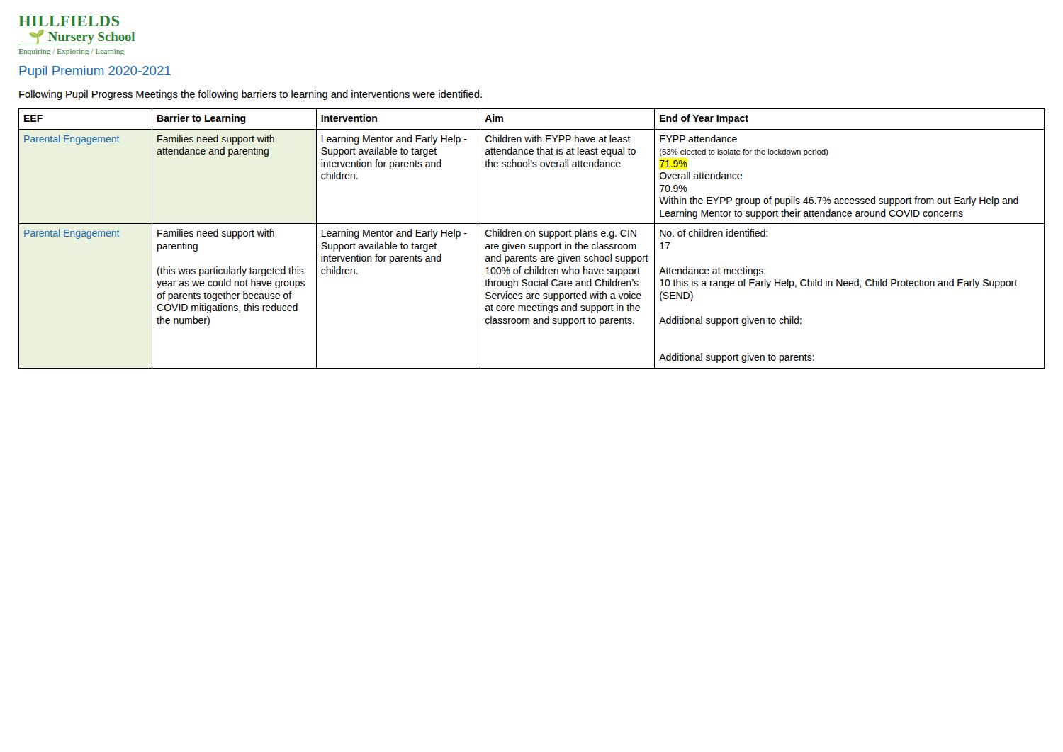HILLFIELDS
🌱 Nursery School
Enquiring / Exploring / Learning
Pupil Premium 2020-2021
Following Pupil Progress Meetings the following barriers to learning and interventions were identified.
| EEF | Barrier to Learning | Intervention | Aim | End of Year Impact |
| --- | --- | --- | --- | --- |
| Parental Engagement | Families need support with attendance and parenting | Learning Mentor and Early Help - Support available to target intervention for parents and children. | Children with EYPP have at least attendance that is at least equal to the school’s overall attendance | EYPP attendance (63% elected to isolate for the lockdown period) 71.9% Overall attendance 70.9% Within the EYPP group of pupils 46.7% accessed support from out Early Help and Learning Mentor to support their attendance around COVID concerns |
| Parental Engagement | Families need support with parenting (this was particularly targeted this year as we could not have groups of parents together because of COVID mitigations, this reduced the number) | Learning Mentor and Early Help - Support available to target intervention for parents and children. | Children on support plans e.g. CIN are given support in the classroom and parents are given school support 100% of children who have support through Social Care and Children’s Services are supported with a voice at core meetings and support in the classroom and support to parents. | No. of children identified: 17 Attendance at meetings: 10 this is a range of Early Help, Child in Need, Child Protection and Early Support (SEND) Additional support given to child: Additional support given to parents: |